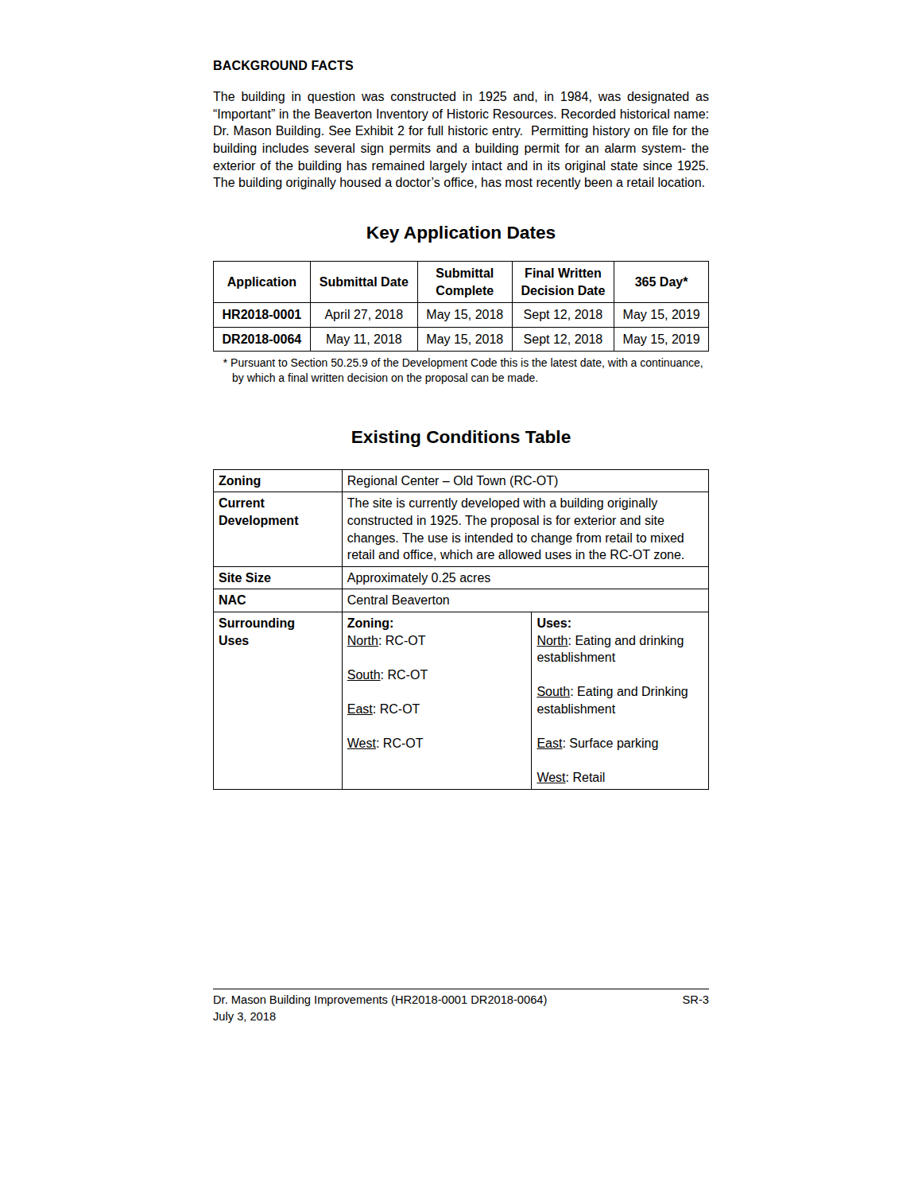BACKGROUND FACTS
The building in question was constructed in 1925 and, in 1984, was designated as “Important” in the Beaverton Inventory of Historic Resources. Recorded historical name: Dr. Mason Building. See Exhibit 2 for full historic entry. Permitting history on file for the building includes several sign permits and a building permit for an alarm system- the exterior of the building has remained largely intact and in its original state since 1925. The building originally housed a doctor’s office, has most recently been a retail location.
Key Application Dates
| Application | Submittal Date | Submittal Complete | Final Written Decision Date | 365 Day* |
| --- | --- | --- | --- | --- |
| HR2018-0001 | April 27, 2018 | May 15, 2018 | Sept 12, 2018 | May 15, 2019 |
| DR2018-0064 | May 11, 2018 | May 15, 2018 | Sept 12, 2018 | May 15, 2019 |
* Pursuant to Section 50.25.9 of the Development Code this is the latest date, with a continuance, by which a final written decision on the proposal can be made.
Existing Conditions Table
| Zoning | Regional Center – Old Town (RC-OT) |
| Current Development | The site is currently developed with a building originally constructed in 1925. The proposal is for exterior and site changes. The use is intended to change from retail to mixed retail and office, which are allowed uses in the RC-OT zone. |
| Site Size | Approximately 0.25 acres |
| NAC | Central Beaverton |
| Surrounding Uses | Zoning: North : RC-OT South : RC-OT East : RC-OT West : RC-OT | Uses: North : Eating and drinking establishment South : Eating and Drinking establishment East : Surface parking West : Retail |
Dr. Mason Building Improvements (HR2018-0001 DR2018-0064)July 3, 2018 SR-3